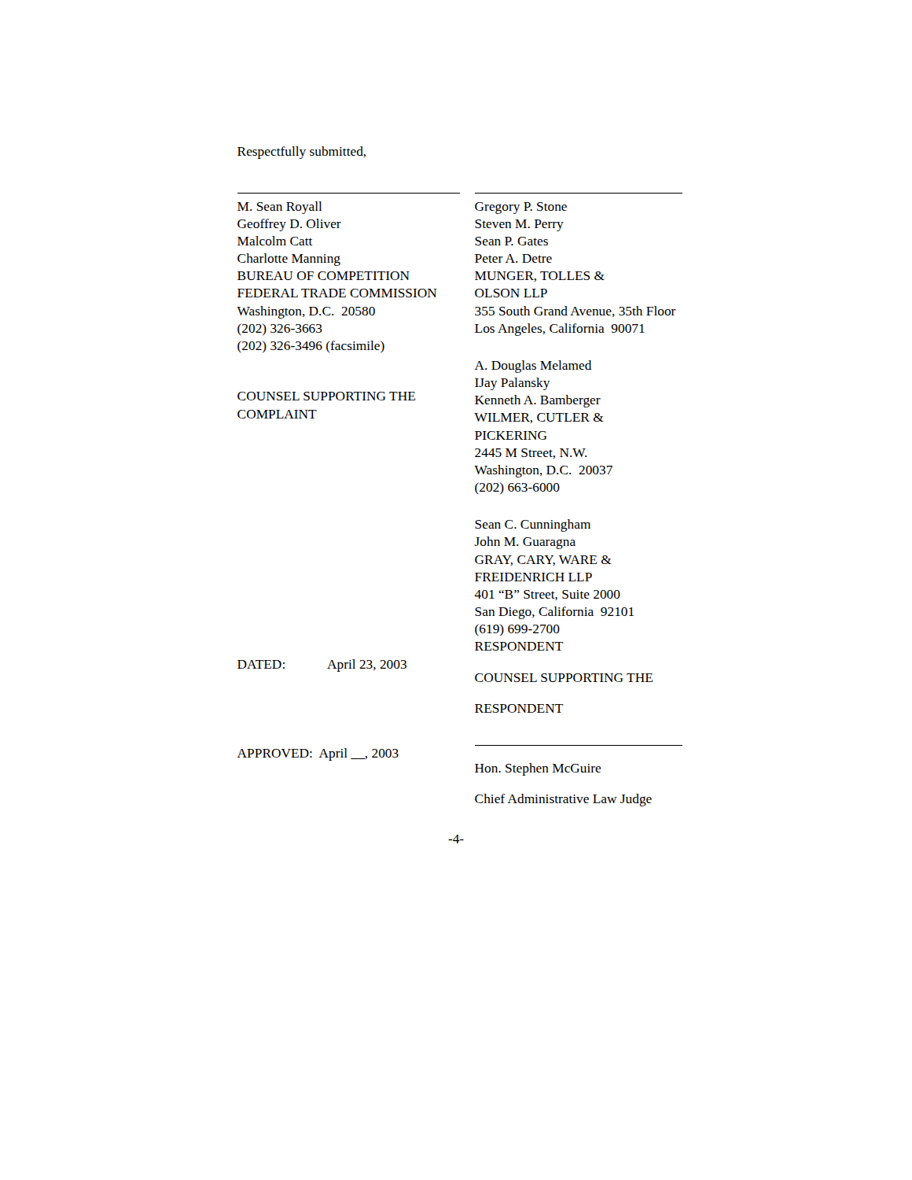Respectfully submitted,
| M. Sean Royall Geoffrey D. Oliver Malcolm Catt Charlotte Manning BUREAU OF COMPETITION FEDERAL TRADE COMMISSION Washington, D.C. 20580 (202) 326-3663 (202) 326-3496 (facsimile) COUNSEL SUPPORTING THE COMPLAINT | | Gregory P. Stone Steven M. Perry Sean P. Gates Peter A. Detre MUNGER, TOLLES & OLSON LLP 355 South Grand Avenue, 35th Floor Los Angeles, California 90071 A. Douglas Melamed IJay Palansky Kenneth A. Bamberger WILMER, CUTLER & PICKERING 2445 M Street, N.W. Washington, D.C. 20037 (202) 663-6000 Sean C. Cunningham John M. Guaragna GRAY, CARY, WARE & FREIDENRICH LLP 401 “B” Street, Suite 2000 San Diego, California 92101 (619) 699-2700 RESPONDENT |
| DATED: April 23, 2003 | | COUNSEL SUPPORTING THE RESPONDENT |
| APPROVED: April __, 2003 | | Hon. Stephen McGuire Chief Administrative Law Judge |
-4-